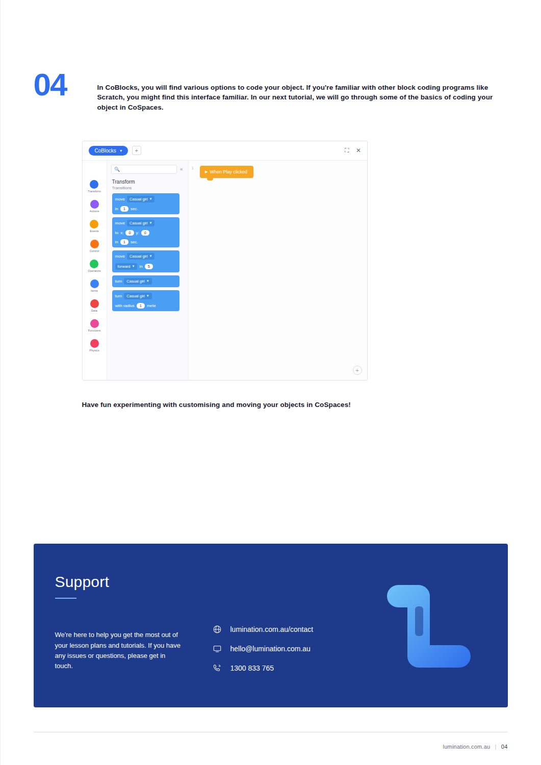04
In CoBlocks, you will find various options to code your object. If you're familiar with other block coding programs like Scratch, you might find this interface familiar. In our next tutorial, we will go through some of the basics of coding your object in CoSpaces.
CoBlocks ▼
+
⛶ ✕
Transform
Actions
Events
Control
Operators
Items
Data
Functions
Physics
🔍
«
Transform
Transitions
move Casual girl ▼
in 1 sec.
move Casual girl ▼
to x: 0 y: 0
in 1 sec.
move Casual girl ▼
forward ▼ in 5
turn Casual girl ▼
turn Casual girl ▼
with radius 1 mete
1
▶ When Play clicked
+
Have fun experimenting with customising and moving your objects in CoSpaces!
Support
We're here to help you get the most out of your lesson plans and tutorials. If you have any issues or questions, please get in touch.
lumination.com.au/contact
hello@lumination.com.au
1300 833 765
lumination.com.au | 04